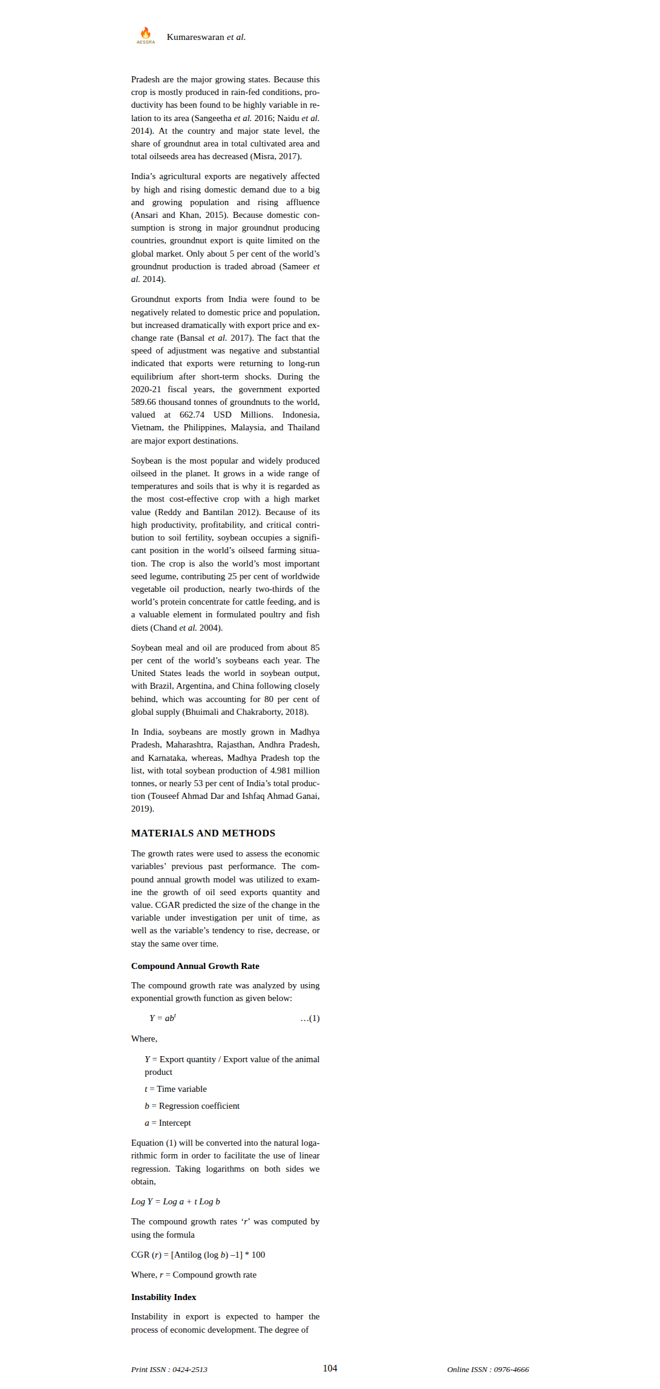🔥
AESSRA
Kumareswaran et al.
Pradesh are the major growing states. Because this crop is mostly produced in rain-fed conditions, productivity has been found to be highly variable in relation to its area (Sangeetha et al. 2016; Naidu et al. 2014). At the country and major state level, the share of groundnut area in total cultivated area and total oilseeds area has decreased (Misra, 2017).
India’s agricultural exports are negatively affected by high and rising domestic demand due to a big and growing population and rising affluence (Ansari and Khan, 2015). Because domestic consumption is strong in major groundnut producing countries, groundnut export is quite limited on the global market. Only about 5 per cent of the world’s groundnut production is traded abroad (Sameer et al. 2014).
Groundnut exports from India were found to be negatively related to domestic price and population, but increased dramatically with export price and exchange rate (Bansal et al. 2017). The fact that the speed of adjustment was negative and substantial indicated that exports were returning to long-run equilibrium after short-term shocks. During the 2020-21 fiscal years, the government exported 589.66 thousand tonnes of groundnuts to the world, valued at 662.74 USD Millions. Indonesia, Vietnam, the Philippines, Malaysia, and Thailand are major export destinations.
Soybean is the most popular and widely produced oilseed in the planet. It grows in a wide range of temperatures and soils that is why it is regarded as the most cost-effective crop with a high market value (Reddy and Bantilan 2012). Because of its high productivity, profitability, and critical contribution to soil fertility, soybean occupies a significant position in the world’s oilseed farming situation. The crop is also the world’s most important seed legume, contributing 25 per cent of worldwide vegetable oil production, nearly two-thirds of the world’s protein concentrate for cattle feeding, and is a valuable element in formulated poultry and fish diets (Chand et al. 2004).
Soybean meal and oil are produced from about 85 per cent of the world’s soybeans each year. The United States leads the world in soybean output, with Brazil, Argentina, and China following closely behind, which was accounting for 80 per cent of global supply (Bhuimali and Chakraborty, 2018).
In India, soybeans are mostly grown in Madhya Pradesh, Maharashtra, Rajasthan, Andhra Pradesh, and Karnataka, whereas, Madhya Pradesh top the list, with total soybean production of 4.981 million tonnes, or nearly 53 per cent of India’s total production (Touseef Ahmad Dar and Ishfaq Ahmad Ganai, 2019).
MATERIALS AND METHODS
The growth rates were used to assess the economic variables’ previous past performance. The compound annual growth model was utilized to examine the growth of oil seed exports quantity and value. CGAR predicted the size of the change in the variable under investigation per unit of time, as well as the variable’s tendency to rise, decrease, or stay the same over time.
Compound Annual Growth Rate
The compound growth rate was analyzed by using exponential growth function as given below:
Y = abt …(1)
Where,
Y = Export quantity / Export value of the animal product
t = Time variable
b = Regression coefficient
a = Intercept
Equation (1) will be converted into the natural logarithmic form in order to facilitate the use of linear regression. Taking logarithms on both sides we obtain,
Log Y = Log a + t Log b
The compound growth rates ‘r’ was computed by using the formula
CGR (r) = [Antilog (log b) –1] * 100
Where, r = Compound growth rate
Instability Index
Instability in export is expected to hamper the process of economic development. The degree of
Print ISSN : 0424-2513
104
Online ISSN : 0976-4666